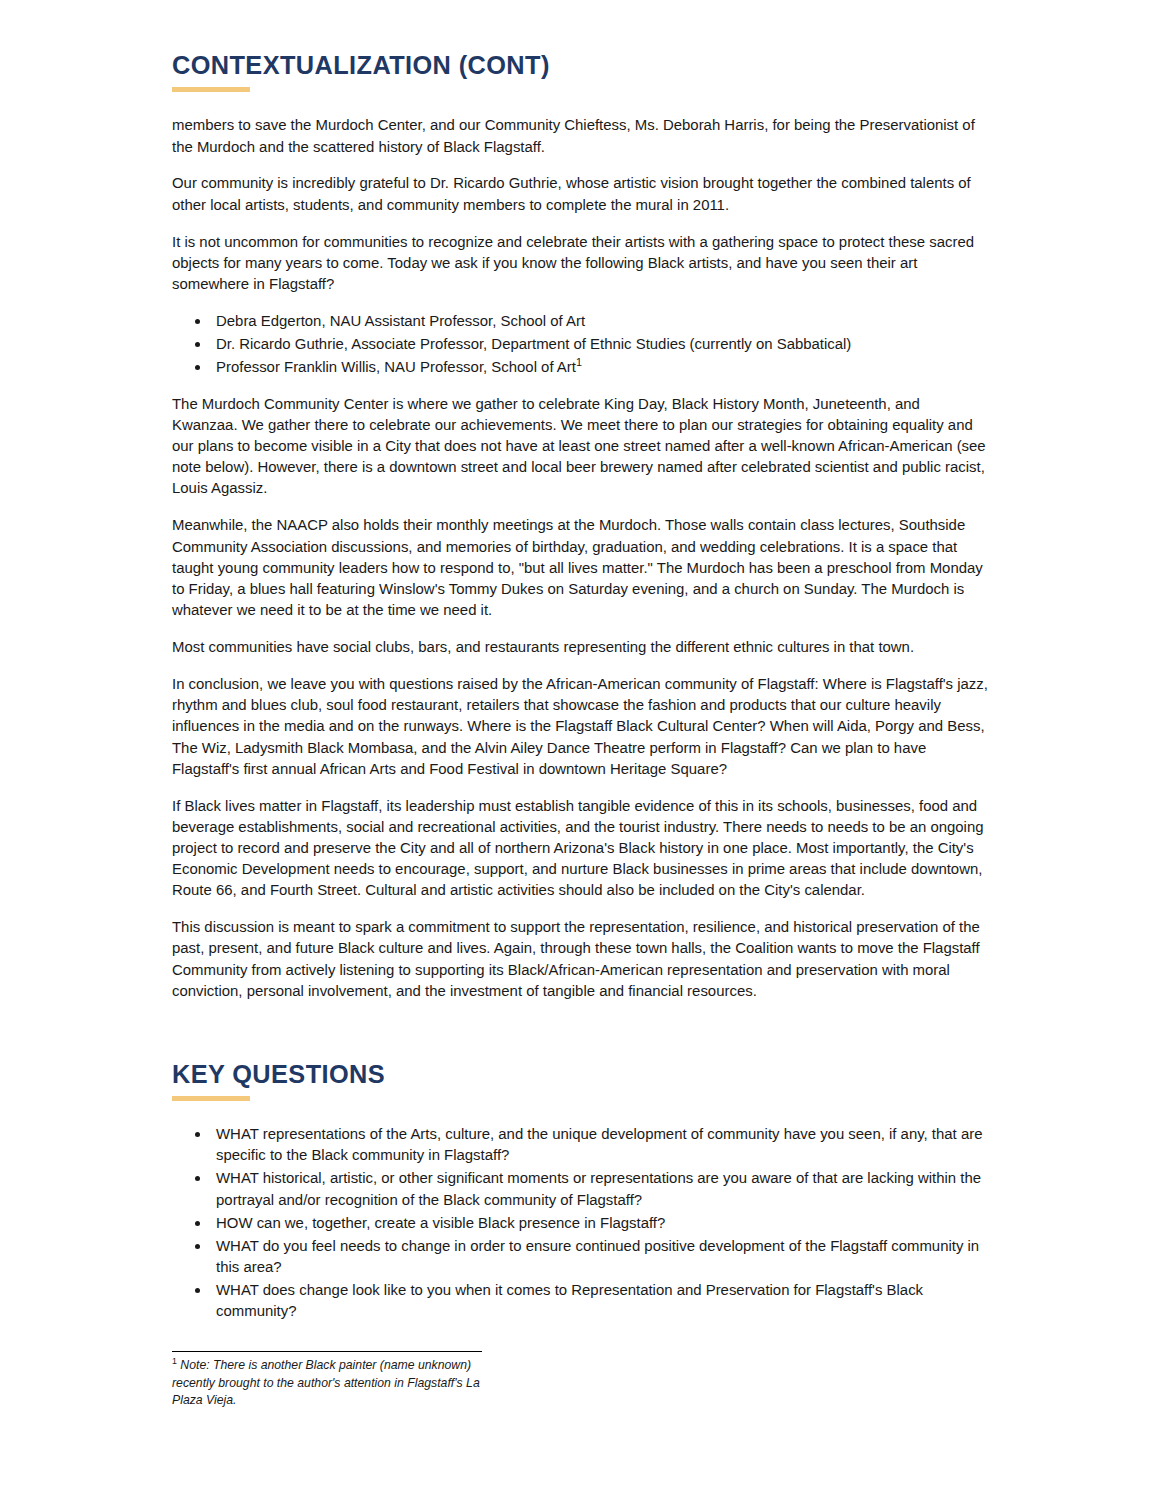Contextualization (Cont)
members to save the Murdoch Center, and our Community Chieftess, Ms. Deborah Harris, for being the Preservationist of the Murdoch and the scattered history of Black Flagstaff.
Our community is incredibly grateful to Dr. Ricardo Guthrie, whose artistic vision brought together the combined talents of other local artists, students, and community members to complete the mural in 2011.
It is not uncommon for communities to recognize and celebrate their artists with a gathering space to protect these sacred objects for many years to come. Today we ask if you know the following Black artists, and have you seen their art somewhere in Flagstaff?
Debra Edgerton, NAU Assistant Professor, School of Art
Dr. Ricardo Guthrie, Associate Professor, Department of Ethnic Studies (currently on Sabbatical)
Professor Franklin Willis, NAU Professor, School of Art1
The Murdoch Community Center is where we gather to celebrate King Day, Black History Month, Juneteenth, and Kwanzaa. We gather there to celebrate our achievements. We meet there to plan our strategies for obtaining equality and our plans to become visible in a City that does not have at least one street named after a well-known African-American (see note below). However, there is a downtown street and local beer brewery named after celebrated scientist and public racist, Louis Agassiz.
Meanwhile, the NAACP also holds their monthly meetings at the Murdoch. Those walls contain class lectures, Southside Community Association discussions, and memories of birthday, graduation, and wedding celebrations. It is a space that taught young community leaders how to respond to, "but all lives matter." The Murdoch has been a preschool from Monday to Friday, a blues hall featuring Winslow's Tommy Dukes on Saturday evening, and a church on Sunday. The Murdoch is whatever we need it to be at the time we need it.
Most communities have social clubs, bars, and restaurants representing the different ethnic cultures in that town.
In conclusion, we leave you with questions raised by the African-American community of Flagstaff: Where is Flagstaff's jazz, rhythm and blues club, soul food restaurant, retailers that showcase the fashion and products that our culture heavily influences in the media and on the runways. Where is the Flagstaff Black Cultural Center? When will Aida, Porgy and Bess, The Wiz, Ladysmith Black Mombasa, and the Alvin Ailey Dance Theatre perform in Flagstaff? Can we plan to have Flagstaff's first annual African Arts and Food Festival in downtown Heritage Square?
If Black lives matter in Flagstaff, its leadership must establish tangible evidence of this in its schools, businesses, food and beverage establishments, social and recreational activities, and the tourist industry. There needs to needs to be an ongoing project to record and preserve the City and all of northern Arizona's Black history in one place. Most importantly, the City's Economic Development needs to encourage, support, and nurture Black businesses in prime areas that include downtown, Route 66, and Fourth Street. Cultural and artistic activities should also be included on the City's calendar.
This discussion is meant to spark a commitment to support the representation, resilience, and historical preservation of the past, present, and future Black culture and lives. Again, through these town halls, the Coalition wants to move the Flagstaff Community from actively listening to supporting its Black/African-American representation and preservation with moral conviction, personal involvement, and the investment of tangible and financial resources.
Key Questions
WHAT representations of the Arts, culture, and the unique development of community have you seen, if any, that are specific to the Black community in Flagstaff?
WHAT historical, artistic, or other significant moments or representations are you aware of that are lacking within the portrayal and/or recognition of the Black community of Flagstaff?
HOW can we, together, create a visible Black presence in Flagstaff?
WHAT do you feel needs to change in order to ensure continued positive development of the Flagstaff community in this area?
WHAT does change look like to you when it comes to Representation and Preservation for Flagstaff's Black community?
1 Note: There is another Black painter (name unknown) recently brought to the author's attention in Flagstaff's La Plaza Vieja.